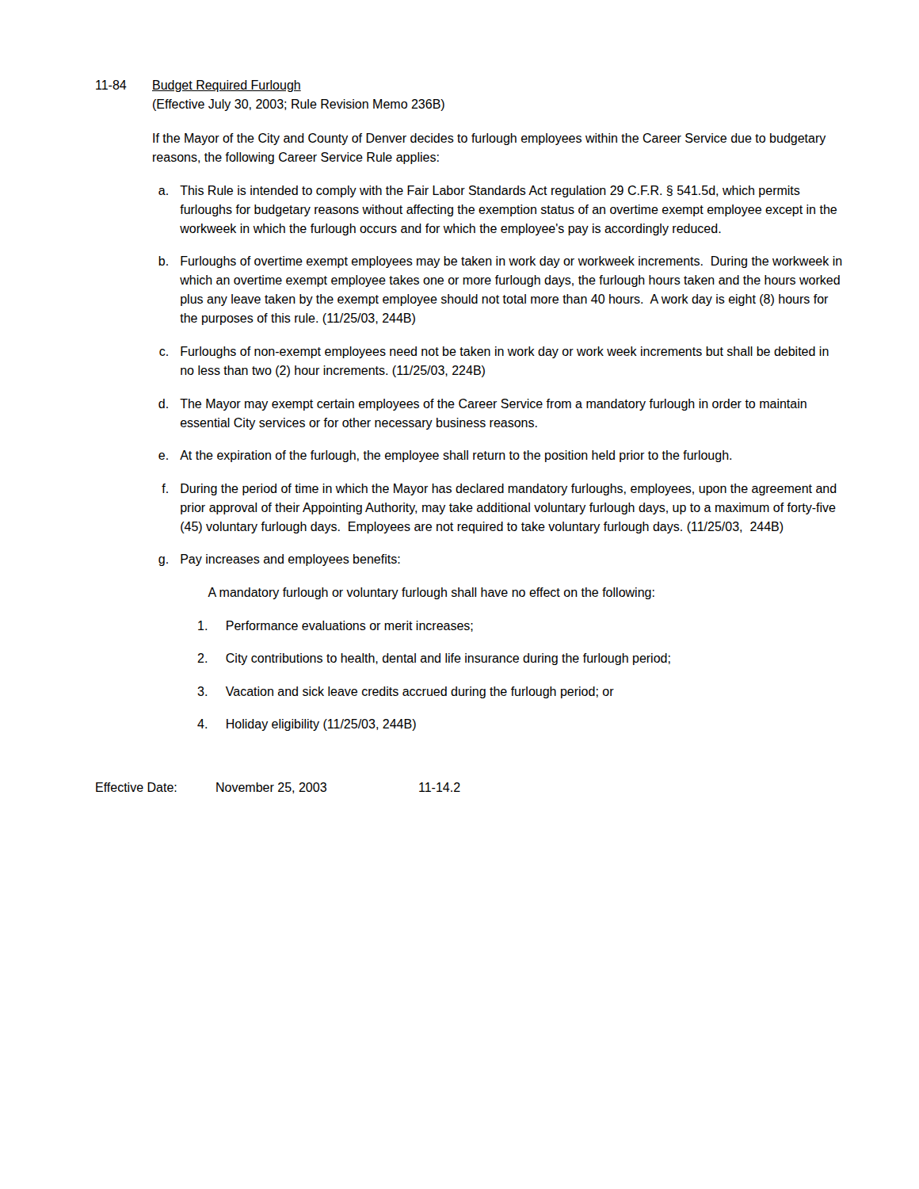11-84 Budget Required Furlough
(Effective July 30, 2003; Rule Revision Memo 236B)
If the Mayor of the City and County of Denver decides to furlough employees within the Career Service due to budgetary reasons, the following Career Service Rule applies:
This Rule is intended to comply with the Fair Labor Standards Act regulation 29 C.F.R. § 541.5d, which permits furloughs for budgetary reasons without affecting the exemption status of an overtime exempt employee except in the workweek in which the furlough occurs and for which the employee's pay is accordingly reduced.
Furloughs of overtime exempt employees may be taken in work day or workweek increments. During the workweek in which an overtime exempt employee takes one or more furlough days, the furlough hours taken and the hours worked plus any leave taken by the exempt employee should not total more than 40 hours. A work day is eight (8) hours for the purposes of this rule. (11/25/03, 244B)
Furloughs of non-exempt employees need not be taken in work day or work week increments but shall be debited in no less than two (2) hour increments. (11/25/03, 224B)
The Mayor may exempt certain employees of the Career Service from a mandatory furlough in order to maintain essential City services or for other necessary business reasons.
At the expiration of the furlough, the employee shall return to the position held prior to the furlough.
During the period of time in which the Mayor has declared mandatory furloughs, employees, upon the agreement and prior approval of their Appointing Authority, may take additional voluntary furlough days, up to a maximum of forty-five (45) voluntary furlough days. Employees are not required to take voluntary furlough days. (11/25/03, 244B)
Pay increases and employees benefits:
A mandatory furlough or voluntary furlough shall have no effect on the following:
Performance evaluations or merit increases;
City contributions to health, dental and life insurance during the furlough period;
Vacation and sick leave credits accrued during the furlough period; or
Holiday eligibility (11/25/03, 244B)
Effective Date: November 25, 2003 11-14.2